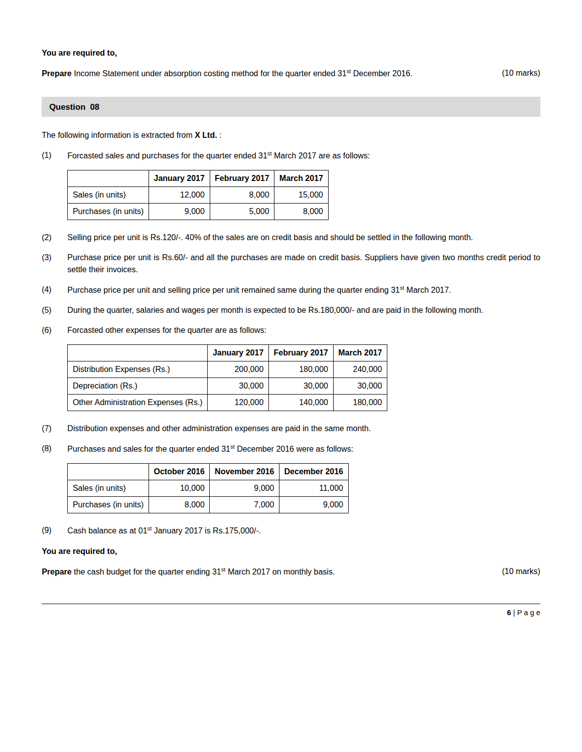You are required to,
Prepare Income Statement under absorption costing method for the quarter ended 31st December 2016.(10 marks)
Question 08
The following information is extracted from X Ltd. :
(1)
Forcasted sales and purchases for the quarter ended 31st March 2017 are as follows:
| | January 2017 | February 2017 | March 2017 |
| --- | --- | --- | --- |
| Sales (in units) | 12,000 | 8,000 | 15,000 |
| Purchases (in units) | 9,000 | 5,000 | 8,000 |
(2)
Selling price per unit is Rs.120/-. 40% of the sales are on credit basis and should be settled in the following month.
(3)
Purchase price per unit is Rs.60/- and all the purchases are made on credit basis. Suppliers have given two months credit period to settle their invoices.
(4)
Purchase price per unit and selling price per unit remained same during the quarter ending 31st March 2017.
(5)
During the quarter, salaries and wages per month is expected to be Rs.180,000/- and are paid in the following month.
(6)
Forcasted other expenses for the quarter are as follows:
| | January 2017 | February 2017 | March 2017 |
| --- | --- | --- | --- |
| Distribution Expenses (Rs.) | 200,000 | 180,000 | 240,000 |
| Depreciation (Rs.) | 30,000 | 30,000 | 30,000 |
| Other Administration Expenses (Rs.) | 120,000 | 140,000 | 180,000 |
(7)
Distribution expenses and other administration expenses are paid in the same month.
(8)
Purchases and sales for the quarter ended 31st December 2016 were as follows:
| | October 2016 | November 2016 | December 2016 |
| --- | --- | --- | --- |
| Sales (in units) | 10,000 | 9,000 | 11,000 |
| Purchases (in units) | 8,000 | 7,000 | 9,000 |
(9)
Cash balance as at 01st January 2017 is Rs.175,000/-.
You are required to,
Prepare the cash budget for the quarter ending 31st March 2017 on monthly basis.(10 marks)
6 | P a g e